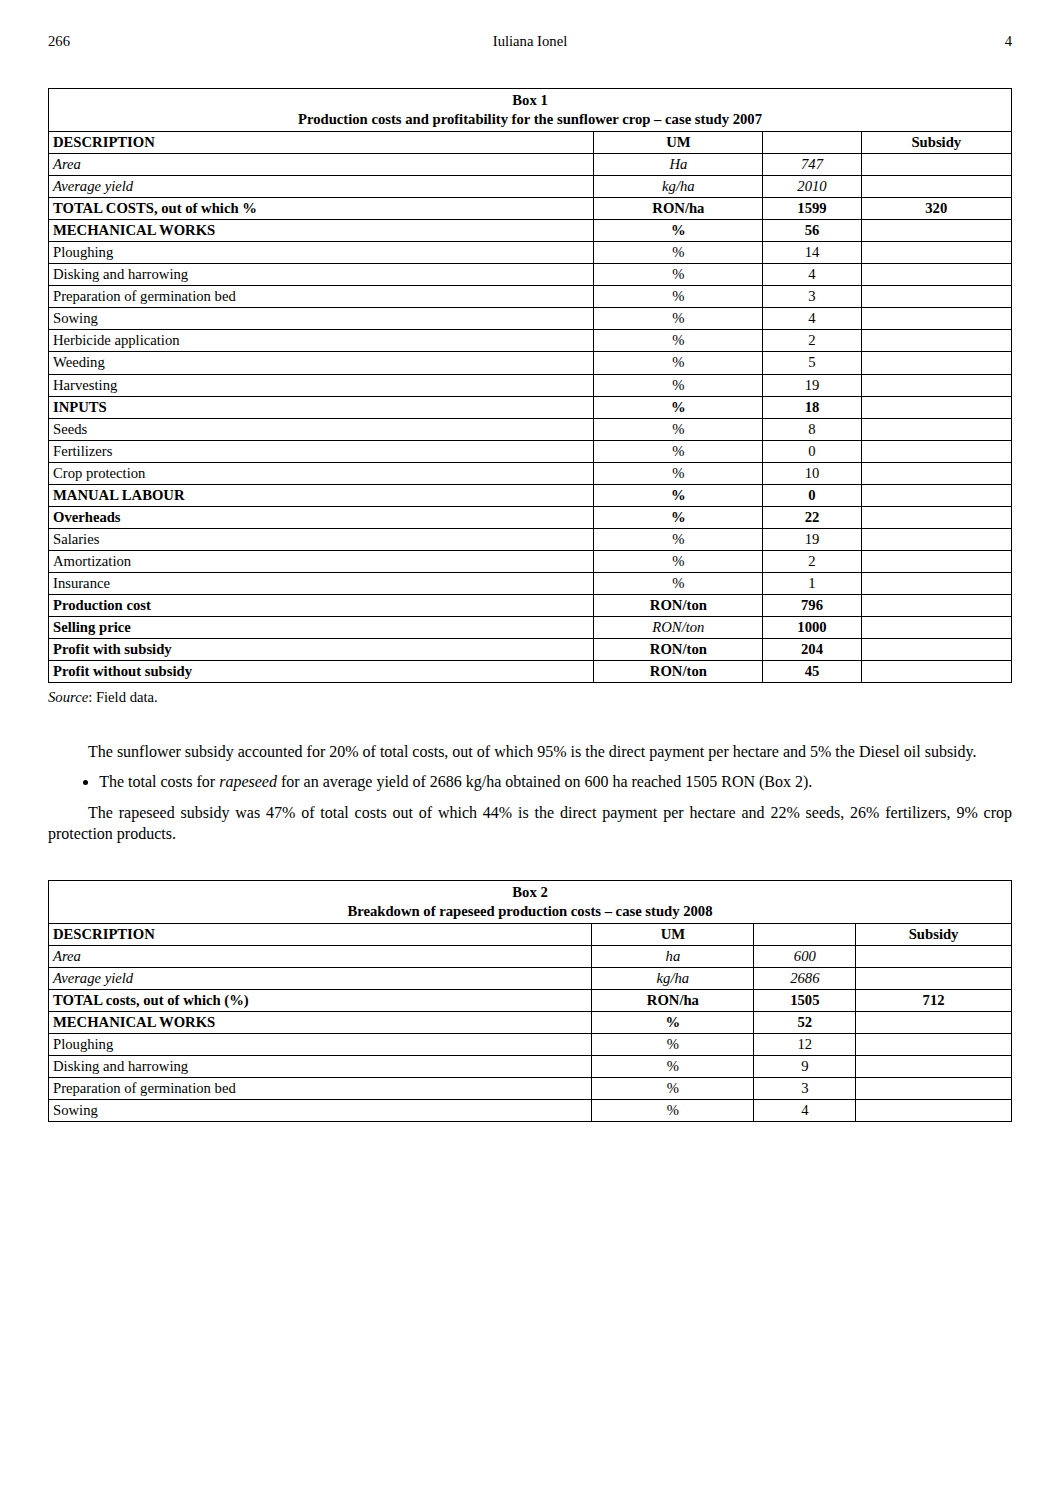266 Iuliana Ionel 4
Box 1 Production costs and profitability for the sunflower crop – case study 2007
| DESCRIPTION | UM | | Subsidy |
| Area | Ha | 747 | |
| Average yield | kg/ha | 2010 | |
| TOTAL COSTS, out of which % | RON/ha | 1599 | 320 |
| MECHANICAL WORKS | % | 56 | |
| Ploughing | % | 14 | |
| Disking and harrowing | % | 4 | |
| Preparation of germination bed | % | 3 | |
| Sowing | % | 4 | |
| Herbicide application | % | 2 | |
| Weeding | % | 5 | |
| Harvesting | % | 19 | |
| INPUTS | % | 18 | |
| Seeds | % | 8 | |
| Fertilizers | % | 0 | |
| Crop protection | % | 10 | |
| MANUAL LABOUR | % | 0 | |
| Overheads | % | 22 | |
| Salaries | % | 19 | |
| Amortization | % | 2 | |
| Insurance | % | 1 | |
| Production cost | RON/ton | 796 | |
| Selling price | RON/ton | 1000 | |
| Profit with subsidy | RON/ton | 204 | |
| Profit without subsidy | RON/ton | 45 | |
Source: Field data.
The sunflower subsidy accounted for 20% of total costs, out of which 95% is the direct payment per hectare and 5% the Diesel oil subsidy.
The total costs for rapeseed for an average yield of 2686 kg/ha obtained on 600 ha reached 1505 RON (Box 2).
The rapeseed subsidy was 47% of total costs out of which 44% is the direct payment per hectare and 22% seeds, 26% fertilizers, 9% crop protection products.
Box 2 Breakdown of rapeseed production costs – case study 2008
| DESCRIPTION | UM | | Subsidy |
| Area | ha | 600 | |
| Average yield | kg/ha | 2686 | |
| TOTAL costs, out of which (%) | RON/ha | 1505 | 712 |
| MECHANICAL WORKS | % | 52 | |
| Ploughing | % | 12 | |
| Disking and harrowing | % | 9 | |
| Preparation of germination bed | % | 3 | |
| Sowing | % | 4 | |